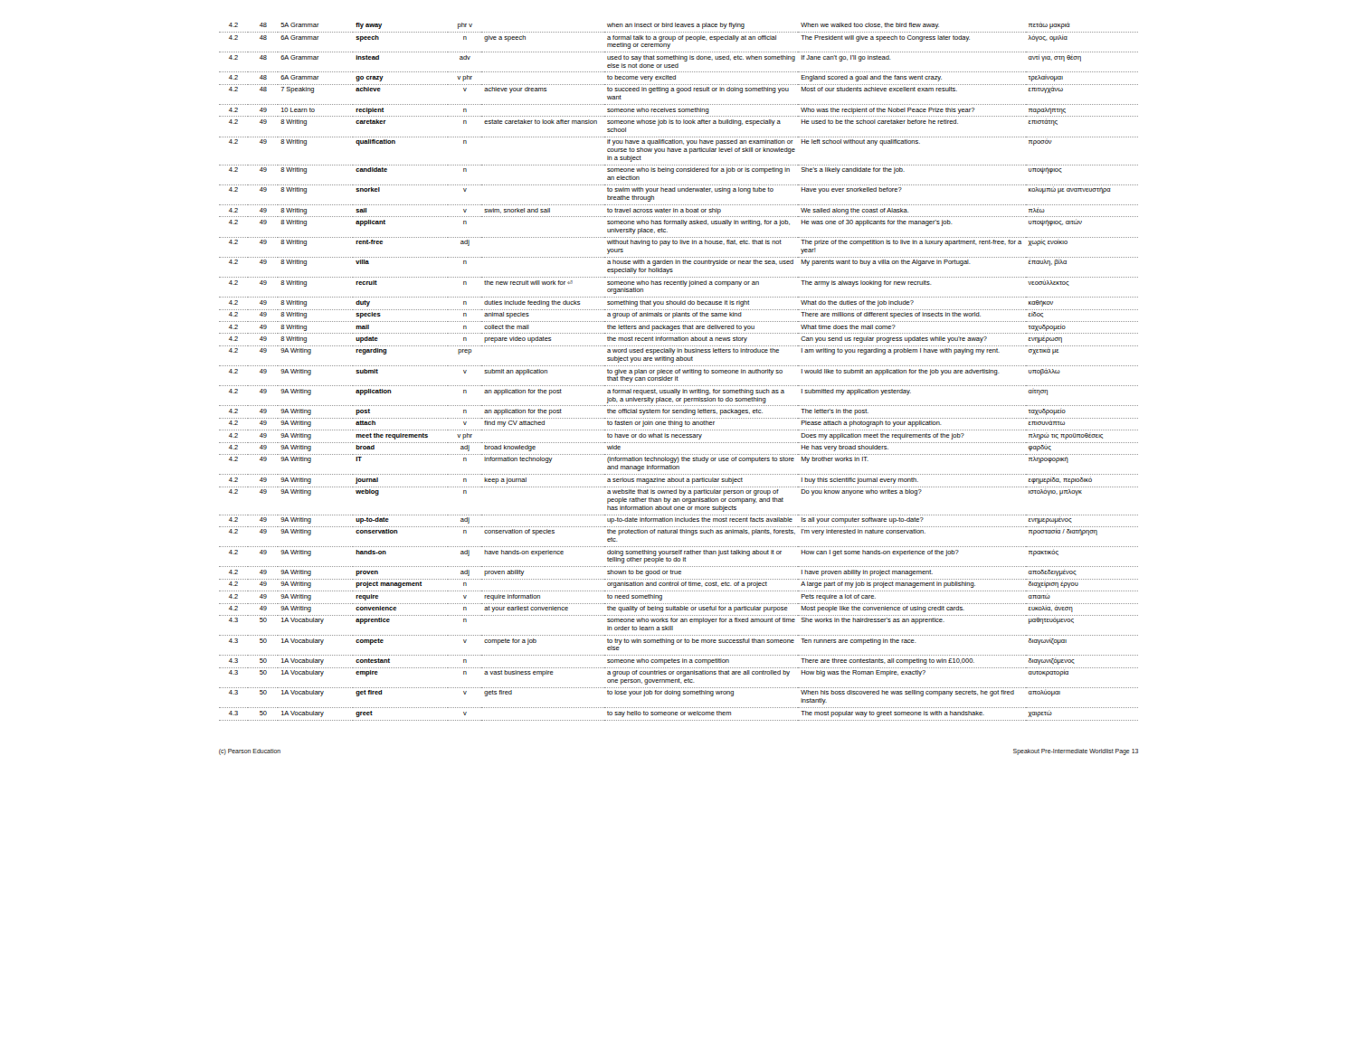| 4.2 | 48 | 5A Grammar | fly away | phr v | | when an insect or bird leaves a place by flying | When we walked too close, the bird flew away. | πετάω μακριά |
| 4.2 | 48 | 6A Grammar | speech | n | give a speech | a formal talk to a group of people, especially at an official meeting or ceremony | The President will give a speech to Congress later today. | λόγος, ομιλία |
| 4.2 | 48 | 6A Grammar | instead | adv | | used to say that something is done, used, etc. when something else is not done or used | If Jane can't go, I'll go instead. | αντί για, στη θέση |
| 4.2 | 48 | 6A Grammar | go crazy | v phr | | to become very excited | England scored a goal and the fans went crazy. | τρελαίνομαι |
| 4.2 | 48 | 7 Speaking | achieve | v | achieve your dreams | to succeed in getting a good result or in doing something you want | Most of our students achieve excellent exam results. | επιτυγχάνω |
| 4.2 | 49 | 10 Learn to | recipient | n | | someone who receives something | Who was the recipient of the Nobel Peace Prize this year? | παραλήπτης |
| 4.2 | 49 | 8 Writing | caretaker | n | estate caretaker to look after mansion | someone whose job is to look after a building, especially a school | He used to be the school caretaker before he retired. | επιστάτης |
| 4.2 | 49 | 8 Writing | qualification | n | | if you have a qualification, you have passed an examination or course to show you have a particular level of skill or knowledge in a subject | He left school without any qualifications. | προσόν |
| 4.2 | 49 | 8 Writing | candidate | n | | someone who is being considered for a job or is competing in an election | She's a likely candidate for the job. | υποψήφιος |
| 4.2 | 49 | 8 Writing | snorkel | v | | to swim with your head underwater, using a long tube to breathe through | Have you ever snorkelled before? | κολυμπώ με αναπνευστήρα |
| 4.2 | 49 | 8 Writing | sail | v | swim, snorkel and sail | to travel across water in a boat or ship | We sailed along the coast of Alaska. | πλέω |
| 4.2 | 49 | 8 Writing | applicant | n | | someone who has formally asked, usually in writing, for a job, university place, etc. | He was one of 30 applicants for the manager's job. | υποψήφιος, αιτών |
| 4.2 | 49 | 8 Writing | rent-free | adj | | without having to pay to live in a house, flat, etc. that is not yours | The prize of the competition is to live in a luxury apartment, rent-free, for a year! | χωρίς ενοίκιο |
| 4.2 | 49 | 8 Writing | villa | n | | a house with a garden in the countryside or near the sea, used especially for holidays | My parents want to buy a villa on the Algarve in Portugal. | έπαυλη, βίλα |
| 4.2 | 49 | 8 Writing | recruit | n | the new recruit will work for ⏎ | someone who has recently joined a company or an organisation | The army is always looking for new recruits. | νεοσύλλεκτος |
| 4.2 | 49 | 8 Writing | duty | n | duties include feeding the ducks | something that you should do because it is right | What do the duties of the job include? | καθήκον |
| 4.2 | 49 | 8 Writing | species | n | animal species | a group of animals or plants of the same kind | There are millions of different species of insects in the world. | είδος |
| 4.2 | 49 | 8 Writing | mail | n | collect the mail | the letters and packages that are delivered to you | What time does the mail come? | ταχυδρομείο |
| 4.2 | 49 | 8 Writing | update | n | prepare video updates | the most recent information about a news story | Can you send us regular progress updates while you're away? | ενημέρωση |
| 4.2 | 49 | 9A Writing | regarding | prep | | a word used especially in business letters to introduce the subject you are writing about | I am writing to you regarding a problem I have with paying my rent. | σχετικά με |
| 4.2 | 49 | 9A Writing | submit | v | submit an application | to give a plan or piece of writing to someone in authority so that they can consider it | I would like to submit an application for the job you are advertising. | υποβάλλω |
| 4.2 | 49 | 9A Writing | application | n | an application for the post | a formal request, usually in writing, for something such as a job, a university place, or permission to do something | I submitted my application yesterday. | αίτηση |
| 4.2 | 49 | 9A Writing | post | n | an application for the post | the official system for sending letters, packages, etc. | The letter's in the post. | ταχυδρομείο |
| 4.2 | 49 | 9A Writing | attach | v | find my CV attached | to fasten or join one thing to another | Please attach a photograph to your application. | επισυνάπτω |
| 4.2 | 49 | 9A Writing | meet the requirements | v phr | | to have or do what is necessary | Does my application meet the requirements of the job? | πληρώ τις προϋποθέσεις |
| 4.2 | 49 | 9A Writing | broad | adj | broad knowledge | wide | He has very broad shoulders. | φαρδύς |
| 4.2 | 49 | 9A Writing | IT | n | information technology | (information technology) the study or use of computers to store and manage information | My brother works in IT. | πληροφορική |
| 4.2 | 49 | 9A Writing | journal | n | keep a journal | a serious magazine about a particular subject | I buy this scientific journal every month. | εφημερίδα, περιοδικό |
| 4.2 | 49 | 9A Writing | weblog | n | | a website that is owned by a particular person or group of people rather than by an organisation or company, and that has information about one or more subjects | Do you know anyone who writes a blog? | ιστολόγιο, μπλογκ |
| 4.2 | 49 | 9A Writing | up-to-date | adj | | up-to-date information includes the most recent facts available | Is all your computer software up-to-date? | ενημερωμένος |
| 4.2 | 49 | 9A Writing | conservation | n | conservation of species | the protection of natural things such as animals, plants, forests, etc. | I'm very interested in nature conservation. | προστασία / διατήρηση |
| 4.2 | 49 | 9A Writing | hands-on | adj | have hands-on experience | doing something yourself rather than just talking about it or telling other people to do it | How can I get some hands-on experience of the job? | πρακτικός |
| 4.2 | 49 | 9A Writing | proven | adj | proven ability | shown to be good or true | I have proven ability in project management. | αποδεδειγμένος |
| 4.2 | 49 | 9A Writing | project management | n | | organisation and control of time, cost, etc. of a project | A large part of my job is project management in publishing. | διαχείριση έργου |
| 4.2 | 49 | 9A Writing | require | v | require information | to need something | Pets require a lot of care. | απαιτώ |
| 4.2 | 49 | 9A Writing | convenience | n | at your earliest convenience | the quality of being suitable or useful for a particular purpose | Most people like the convenience of using credit cards. | ευκολία, άνεση |
| 4.3 | 50 | 1A Vocabulary | apprentice | n | | someone who works for an employer for a fixed amount of time in order to learn a skill | She works in the hairdresser's as an apprentice. | μαθητευόμενος |
| 4.3 | 50 | 1A Vocabulary | compete | v | compete for a job | to try to win something or to be more successful than someone else | Ten runners are competing in the race. | διαγωνίζομαι |
| 4.3 | 50 | 1A Vocabulary | contestant | n | | someone who competes in a competition | There are three contestants, all competing to win £10,000. | διαγωνιζόμενος |
| 4.3 | 50 | 1A Vocabulary | empire | n | a vast business empire | a group of countries or organisations that are all controlled by one person, government, etc. | How big was the Roman Empire, exactly? | αυτοκρατορία |
| 4.3 | 50 | 1A Vocabulary | get fired | v | gets fired | to lose your job for doing something wrong | When his boss discovered he was selling company secrets, he got fired instantly. | απολύομαι |
| 4.3 | 50 | 1A Vocabulary | greet | v | | to say hello to someone or welcome them | The most popular way to greet someone is with a handshake. | χαιρετώ |
(c) Pearson Education
Speakout Pre-Intermediate Worldlist Page 13